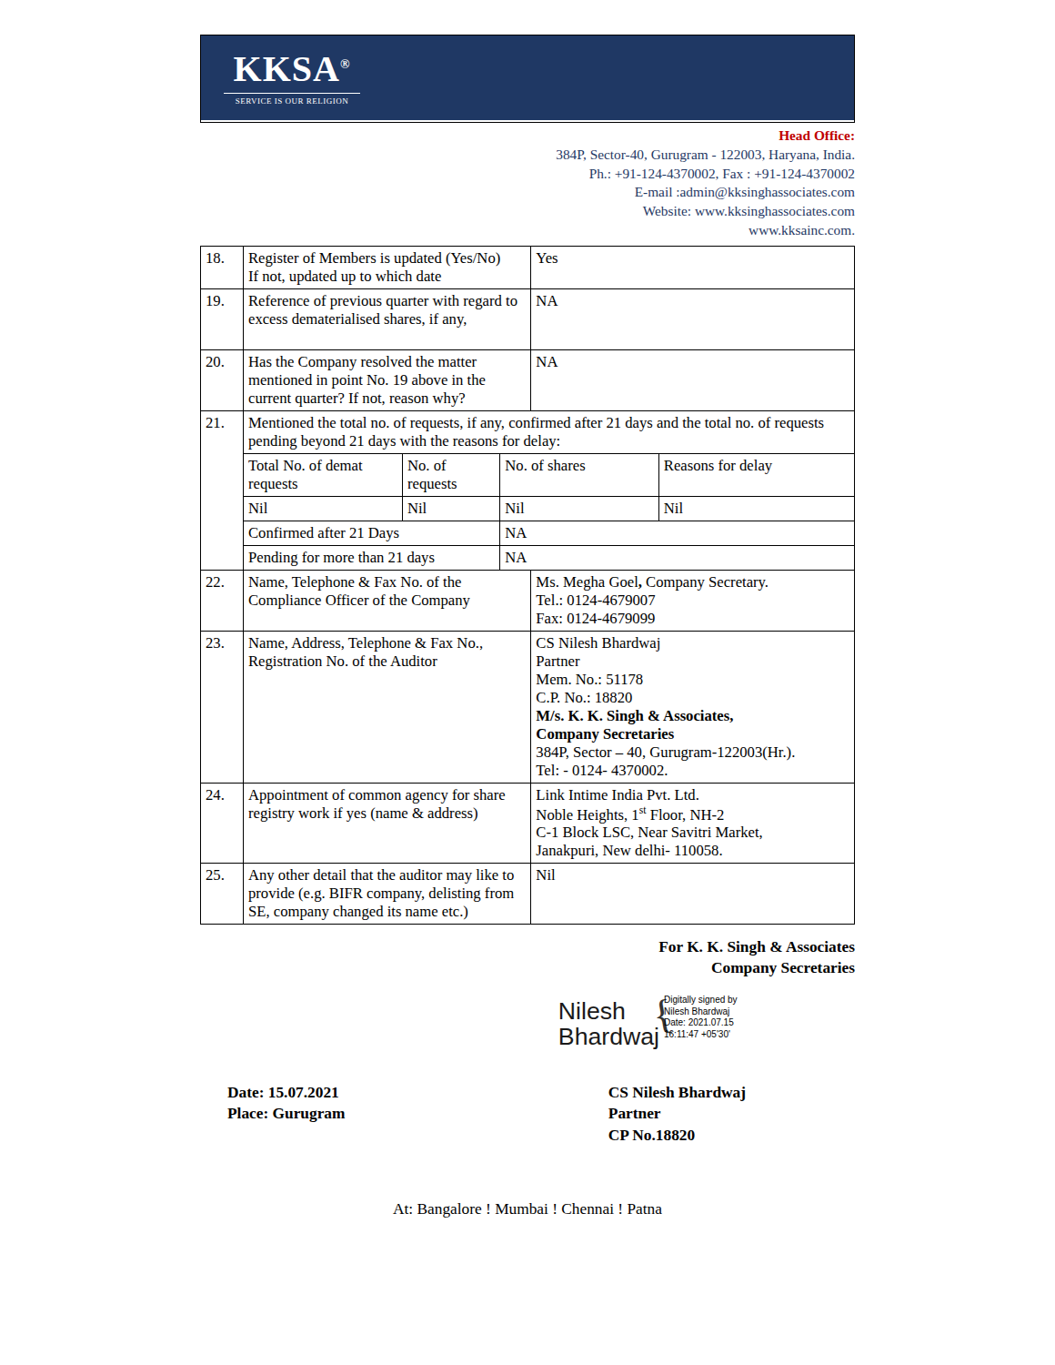KKSA®
SERVICE IS OUR RELIGION
Head Office:
384P, Sector-40, Gurugram - 122003, Haryana, India.
Ph.: +91-124-4370002, Fax : +91-124-4370002
E-mail :admin@kksinghassociates.com
Website: www.kksinghassociates.com
www.kksainc.com.
| 18. | Register of Members is updated (Yes/No) If not, updated up to which date | Yes |
| 19. | Reference of previous quarter with regard to excess dematerialised shares, if any, | NA |
| 20. | Has the Company resolved the matter mentioned in point No. 19 above in the current quarter? If not, reason why? | NA |
| 21. | Mentioned the total no. of requests, if any, confirmed after 21 days and the total no. of requests pending beyond 21 days with the reasons for delay: / Total No. of demat requests / No. of requests / No. of shares / Reasons for delay / / Nil / Nil / Nil / Nil / / Confirmed after 21 Days / NA / / Pending for more than 21 days / NA / |
| 22. | Name, Telephone & Fax No. of the Compliance Officer of the Company | Ms. Megha Goel , Company Secretary. Tel.: 0124-4679007 Fax: 0124-4679099 |
| 23. | Name, Address, Telephone & Fax No., Registration No. of the Auditor | CS Nilesh Bhardwaj Partner Mem. No.: 51178 C.P. No.: 18820 M/s. K. K. Singh & Associates, Company Secretaries 384P, Sector – 40, Gurugram-122003(Hr.). Tel: - 0124- 4370002. |
| 24. | Appointment of common agency for share registry work if yes (name & address) | Link Intime India Pvt. Ltd. Noble Heights, 1 st Floor, NH-2 C-1 Block LSC, Near Savitri Market, Janakpuri, New delhi- 110058. |
| 25. | Any other detail that the auditor may like to provide (e.g. BIFR company, delisting from SE, company changed its name etc.) | Nil |
For K. K. Singh & Associates
Company Secretaries
Nilesh
Bhardwaj
{
Digitally signed by
Nilesh Bhardwaj
Date: 2021.07.15
16:11:47 +05'30'
Date: 15.07.2021
Place: Gurugram
CS Nilesh Bhardwaj
Partner
CP No.18820
At: Bangalore ! Mumbai ! Chennai ! Patna